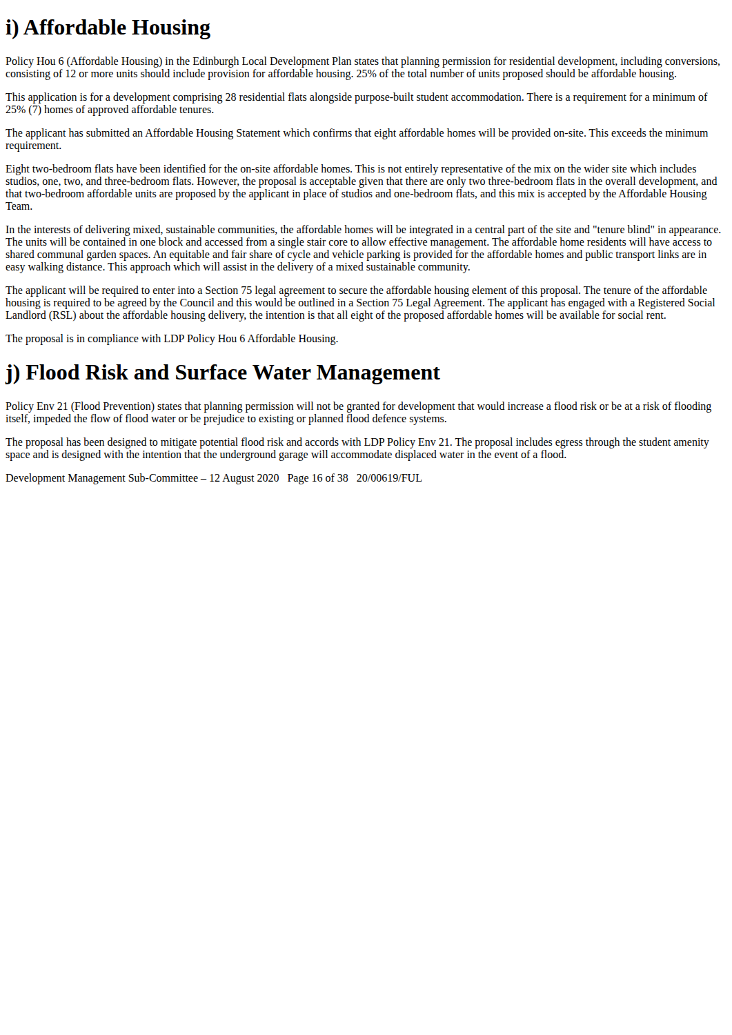i) Affordable Housing
Policy Hou 6 (Affordable Housing) in the Edinburgh Local Development Plan states that planning permission for residential development, including conversions, consisting of 12 or more units should include provision for affordable housing. 25% of the total number of units proposed should be affordable housing.
This application is for a development comprising 28 residential flats alongside purpose-built student accommodation. There is a requirement for a minimum of 25% (7) homes of approved affordable tenures.
The applicant has submitted an Affordable Housing Statement which confirms that eight affordable homes will be provided on-site. This exceeds the minimum requirement.
Eight two-bedroom flats have been identified for the on-site affordable homes. This is not entirely representative of the mix on the wider site which includes studios, one, two, and three-bedroom flats. However, the proposal is acceptable given that there are only two three-bedroom flats in the overall development, and that two-bedroom affordable units are proposed by the applicant in place of studios and one-bedroom flats, and this mix is accepted by the Affordable Housing Team.
In the interests of delivering mixed, sustainable communities, the affordable homes will be integrated in a central part of the site and "tenure blind" in appearance. The units will be contained in one block and accessed from a single stair core to allow effective management. The affordable home residents will have access to shared communal garden spaces. An equitable and fair share of cycle and vehicle parking is provided for the affordable homes and public transport links are in easy walking distance. This approach which will assist in the delivery of a mixed sustainable community.
The applicant will be required to enter into a Section 75 legal agreement to secure the affordable housing element of this proposal. The tenure of the affordable housing is required to be agreed by the Council and this would be outlined in a Section 75 Legal Agreement. The applicant has engaged with a Registered Social Landlord (RSL) about the affordable housing delivery, the intention is that all eight of the proposed affordable homes will be available for social rent.
The proposal is in compliance with LDP Policy Hou 6 Affordable Housing.
j) Flood Risk and Surface Water Management
Policy Env 21 (Flood Prevention) states that planning permission will not be granted for development that would increase a flood risk or be at a risk of flooding itself, impeded the flow of flood water or be prejudice to existing or planned flood defence systems.
The proposal has been designed to mitigate potential flood risk and accords with LDP Policy Env 21. The proposal includes egress through the student amenity space and is designed with the intention that the underground garage will accommodate displaced water in the event of a flood.
Development Management Sub-Committee – 12 August 2020 Page 16 of 38 20/00619/FUL